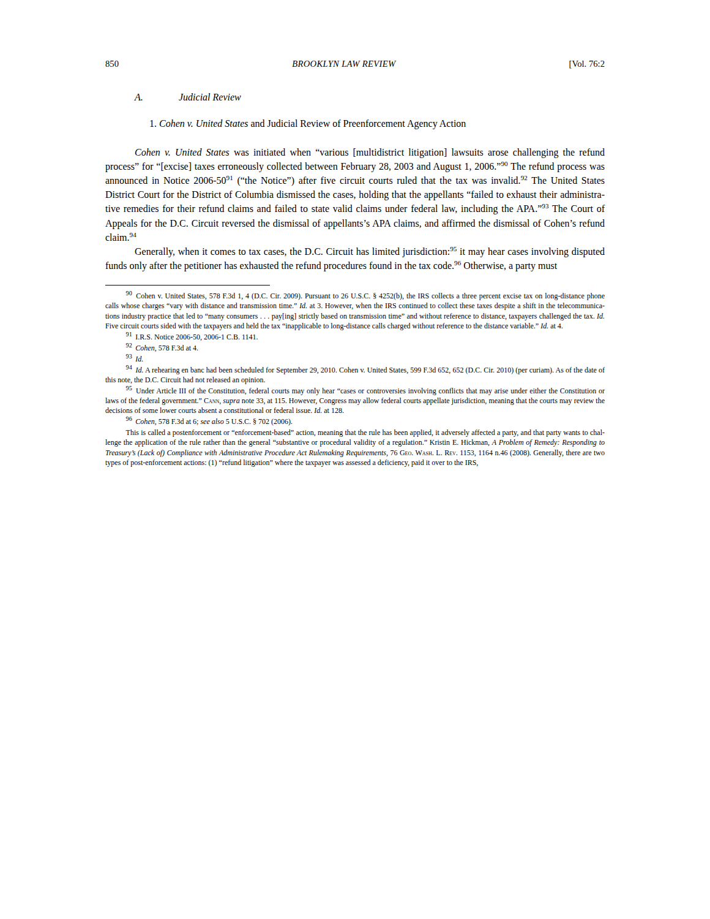850 BROOKLYN LAW REVIEW [Vol. 76:2
A. Judicial Review
1. Cohen v. United States and Judicial Review of Preenforcement Agency Action
Cohen v. United States was initiated when “various [multidistrict litigation] lawsuits arose challenging the refund process” for “[excise] taxes erroneously collected between February 28, 2003 and August 1, 2006.”90 The refund process was announced in Notice 2006-5091 (“the Notice”) after five circuit courts ruled that the tax was invalid.92 The United States District Court for the District of Columbia dismissed the cases, holding that the appellants “failed to exhaust their administrative remedies for their refund claims and failed to state valid claims under federal law, including the APA.”93 The Court of Appeals for the D.C. Circuit reversed the dismissal of appellants’s APA claims, and affirmed the dismissal of Cohen’s refund claim.94
Generally, when it comes to tax cases, the D.C. Circuit has limited jurisdiction:95 it may hear cases involving disputed funds only after the petitioner has exhausted the refund procedures found in the tax code.96 Otherwise, a party must
90 Cohen v. United States, 578 F.3d 1, 4 (D.C. Cir. 2009). Pursuant to 26 U.S.C. § 4252(b), the IRS collects a three percent excise tax on long-distance phone calls whose charges “vary with distance and transmission time.” Id. at 3. However, when the IRS continued to collect these taxes despite a shift in the telecommunications industry practice that led to “many consumers . . . pay[ing] strictly based on transmission time” and without reference to distance, taxpayers challenged the tax. Id. Five circuit courts sided with the taxpayers and held the tax “inapplicable to long-distance calls charged without reference to the distance variable.” Id. at 4.
91 I.R.S. Notice 2006-50, 2006-1 C.B. 1141.
92 Cohen, 578 F.3d at 4.
93 Id.
94 Id. A rehearing en banc had been scheduled for September 29, 2010. Cohen v. United States, 599 F.3d 652, 652 (D.C. Cir. 2010) (per curiam). As of the date of this note, the D.C. Circuit had not released an opinion.
95 Under Article III of the Constitution, federal courts may only hear “cases or controversies involving conflicts that may arise under either the Constitution or laws of the federal government.” Cann, supra note 33, at 115. However, Congress may allow federal courts appellate jurisdiction, meaning that the courts may review the decisions of some lower courts absent a constitutional or federal issue. Id. at 128.
96 Cohen, 578 F.3d at 6; see also 5 U.S.C. § 702 (2006).
This is called a postenforcement or “enforcement-based” action, meaning that the rule has been applied, it adversely affected a party, and that party wants to challenge the application of the rule rather than the general “substantive or procedural validity of a regulation.” Kristin E. Hickman, A Problem of Remedy: Responding to Treasury’s (Lack of) Compliance with Administrative Procedure Act Rulemaking Requirements, 76 Geo. Wash. L. Rev. 1153, 1164 n.46 (2008). Generally, there are two types of post-enforcement actions: (1) “refund litigation” where the taxpayer was assessed a deficiency, paid it over to the IRS,